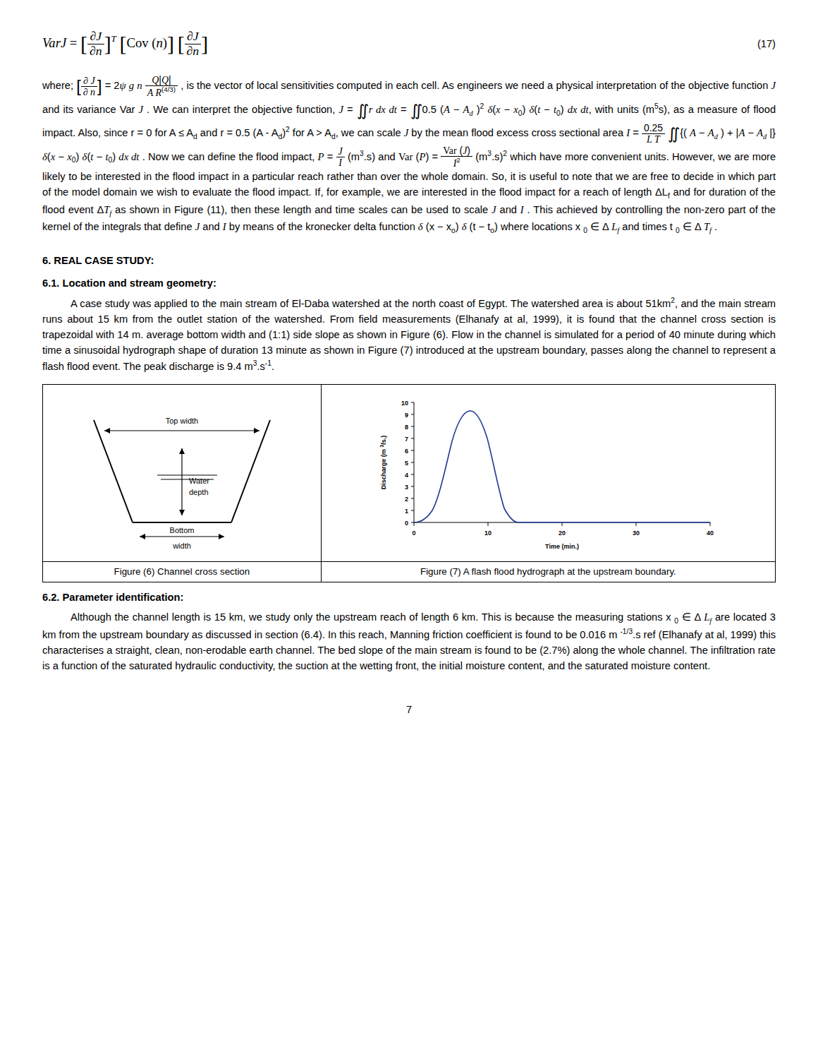VarJ = [∂J∂n]T [Cov (n)] [∂J∂n] (17)
where; [∂ J∂ n] = 2ψ g n Q|Q|A R(4/3) , is the vector of local sensitivities computed in each cell. As engineers we need a physical interpretation of the objective function J and its variance Var J . We can interpret the objective function, J = ∬r dx dt = ∬0.5 (A − Ad )2 δ(x − x0) δ(t − t0) dx dt, with units (m5s), as a measure of flood impact. Also, since r = 0 for A ≤ Ad and r = 0.5 (A - Ad)2 for A > Ad, we can scale J by the mean flood excess cross sectional area I = 0.25 L T ∬{( A − Ad ) + |A − Ad |}δ(x − x0) δ(t − t0) dx dt . Now we can define the flood impact, P = JI (m3.s) and Var (P) = Var (J) I2 (m3.s)2 which have more convenient units. However, we are more likely to be interested in the flood impact in a particular reach rather than over the whole domain. So, it is useful to note that we are free to decide in which part of the model domain we wish to evaluate the flood impact. If, for example, we are interested in the flood impact for a reach of length ΔLf and for duration of the flood event ΔTf as shown in Figure (11), then these length and time scales can be used to scale J and I . This achieved by controlling the non-zero part of the kernel of the integrals that define J and I by means of the kronecker delta function δ (x − xo) δ (t − to) where locations x 0 ∈ Δ Lf and times t 0 ∈ Δ Tf .
6. REAL CASE STUDY:
6.1. Location and stream geometry:
A case study was applied to the main stream of El-Daba watershed at the north coast of Egypt. The watershed area is about 51km2, and the main stream runs about 15 km from the outlet station of the watershed. From field measurements (Elhanafy at al, 1999), it is found that the channel cross section is trapezoidal with 14 m. average bottom width and (1:1) side slope as shown in Figure (6). Flow in the channel is simulated for a period of 40 minute during which time a sinusoidal hydrograph shape of duration 13 minute as shown in Figure (7) introduced at the upstream boundary, passes along the channel to represent a flash flood event. The peak discharge is 9.4 m3.s-1.
| Top width Water depth Bottom width Figure (6) Channel cross section | 10 9 8 7 6 5 4 3 2 1 0 0 10 20 30 40 Time (min.) Discharge (m 3 /s.) Figure (7) A flash flood hydrograph at the upstream boundary. |
6.2. Parameter identification:
Although the channel length is 15 km, we study only the upstream reach of length 6 km. This is because the measuring stations x 0 ∈ Δ Lf are located 3 km from the upstream boundary as discussed in section (6.4). In this reach, Manning friction coefficient is found to be 0.016 m -1/3.s ref (Elhanafy at al, 1999) this characterises a straight, clean, non-erodable earth channel. The bed slope of the main stream is found to be (2.7%) along the whole channel. The infiltration rate is a function of the saturated hydraulic conductivity, the suction at the wetting front, the initial moisture content, and the saturated moisture content.
7